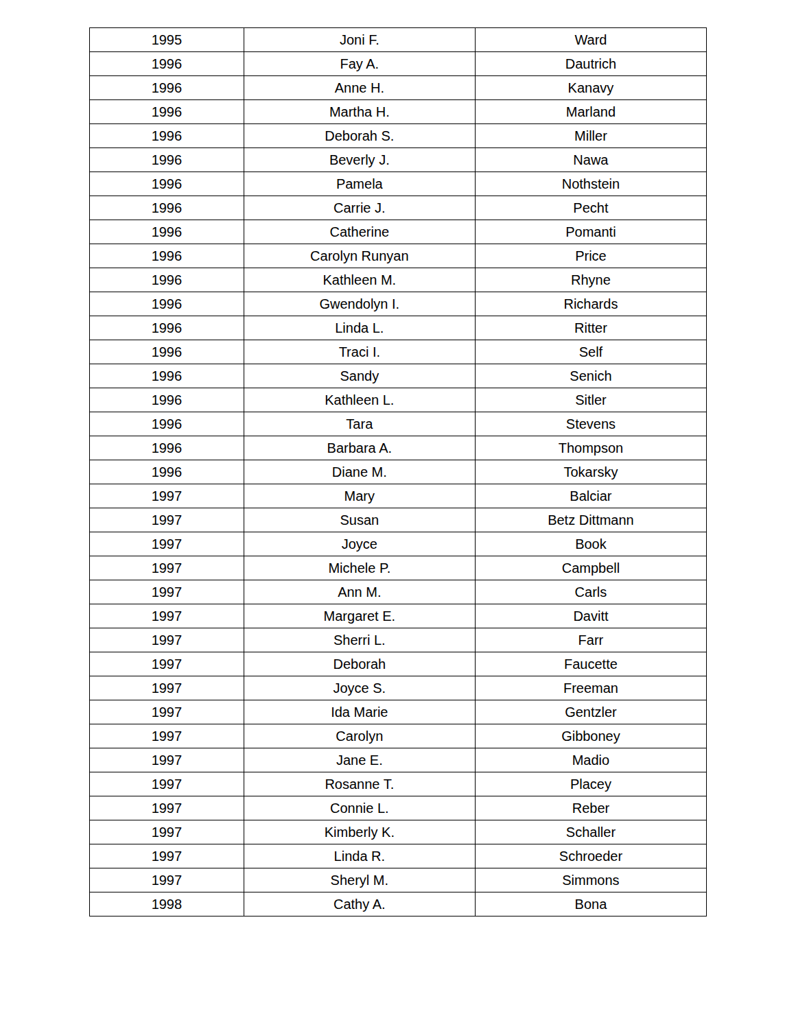| 1995 | Joni F. | Ward |
| 1996 | Fay A. | Dautrich |
| 1996 | Anne H. | Kanavy |
| 1996 | Martha H. | Marland |
| 1996 | Deborah S. | Miller |
| 1996 | Beverly J. | Nawa |
| 1996 | Pamela | Nothstein |
| 1996 | Carrie J. | Pecht |
| 1996 | Catherine | Pomanti |
| 1996 | Carolyn Runyan | Price |
| 1996 | Kathleen M. | Rhyne |
| 1996 | Gwendolyn I. | Richards |
| 1996 | Linda L. | Ritter |
| 1996 | Traci I. | Self |
| 1996 | Sandy | Senich |
| 1996 | Kathleen L. | Sitler |
| 1996 | Tara | Stevens |
| 1996 | Barbara A. | Thompson |
| 1996 | Diane M. | Tokarsky |
| 1997 | Mary | Balciar |
| 1997 | Susan | Betz Dittmann |
| 1997 | Joyce | Book |
| 1997 | Michele P. | Campbell |
| 1997 | Ann M. | Carls |
| 1997 | Margaret E. | Davitt |
| 1997 | Sherri L. | Farr |
| 1997 | Deborah | Faucette |
| 1997 | Joyce S. | Freeman |
| 1997 | Ida Marie | Gentzler |
| 1997 | Carolyn | Gibboney |
| 1997 | Jane E. | Madio |
| 1997 | Rosanne T. | Placey |
| 1997 | Connie L. | Reber |
| 1997 | Kimberly K. | Schaller |
| 1997 | Linda R. | Schroeder |
| 1997 | Sheryl M. | Simmons |
| 1998 | Cathy A. | Bona |